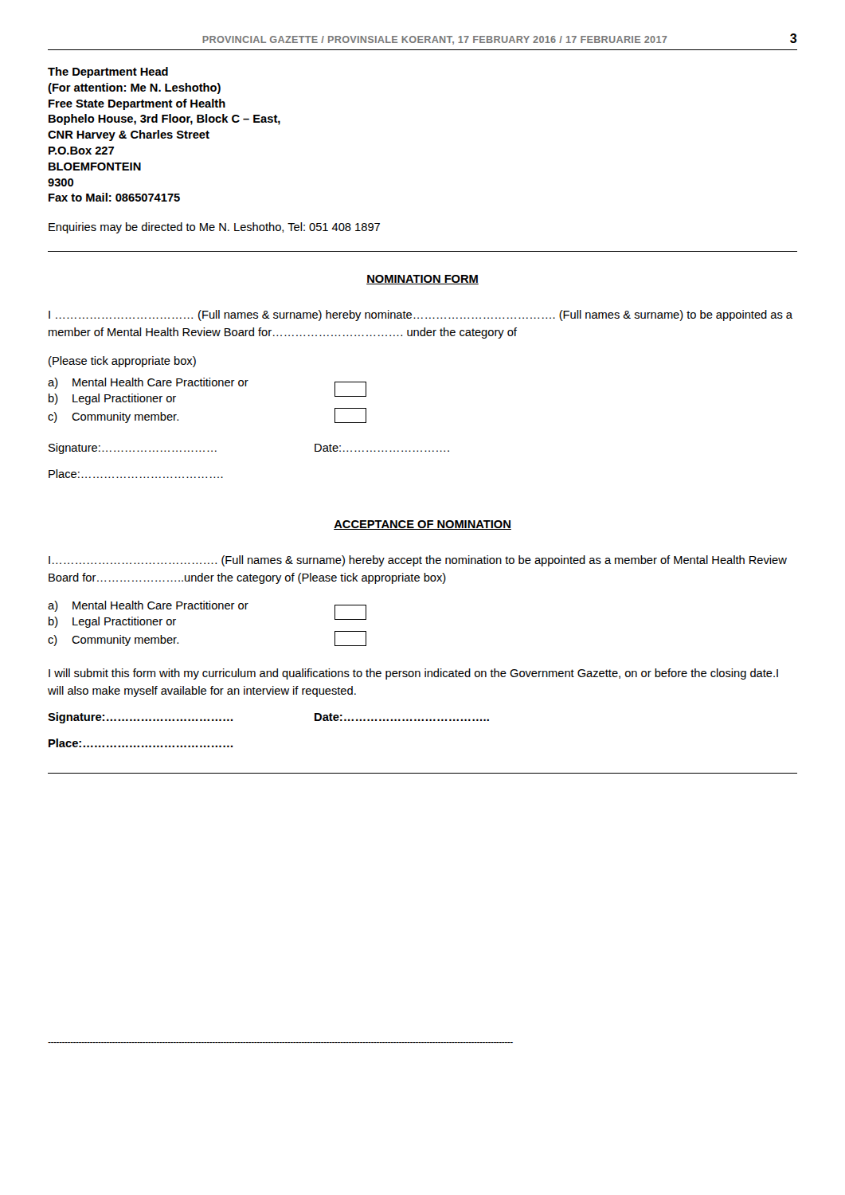PROVINCIAL GAZETTE / PROVINSIALE KOERANT, 17 FEBRUARY 2016 / 17 FEBRUARIE 2017
3
The Department Head
(For attention: Me N. Leshotho)
Free State Department of Health
Bophelo House, 3rd Floor, Block C – East,
CNR Harvey & Charles Street
P.O.Box 227
BLOEMFONTEIN
9300
Fax to Mail: 0865074175
Enquiries may be directed to Me N. Leshotho, Tel: 051 408 1897
NOMINATION FORM
I ……………………………… (Full names & surname) hereby nominate………………………………. (Full names & surname) to be appointed as a member of Mental Health Review Board for……………………………. under the category of
(Please tick appropriate box)
| a) | Mental Health Care Practitioner or | |
| b) | Legal Practitioner or |
| c) | Community member. | |
Signature:………………………… Date:……………………….
Place:……………………………….
ACCEPTANCE OF NOMINATION
I……………………………………. (Full names & surname) hereby accept the nomination to be appointed as a member of Mental Health Review Board for…………………..under the category of (Please tick appropriate box)
| a) | Mental Health Care Practitioner or | |
| b) | Legal Practitioner or |
| c) | Community member. | |
I will submit this form with my curriculum and qualifications to the person indicated on the Government Gazette, on or before the closing date.I will also make myself available for an interview if requested.
Signature:…………………………… Date:………………………………..
Place:…………………………………
-----------------------------------------------------------------------------------------------------------------------------------------------------------------------